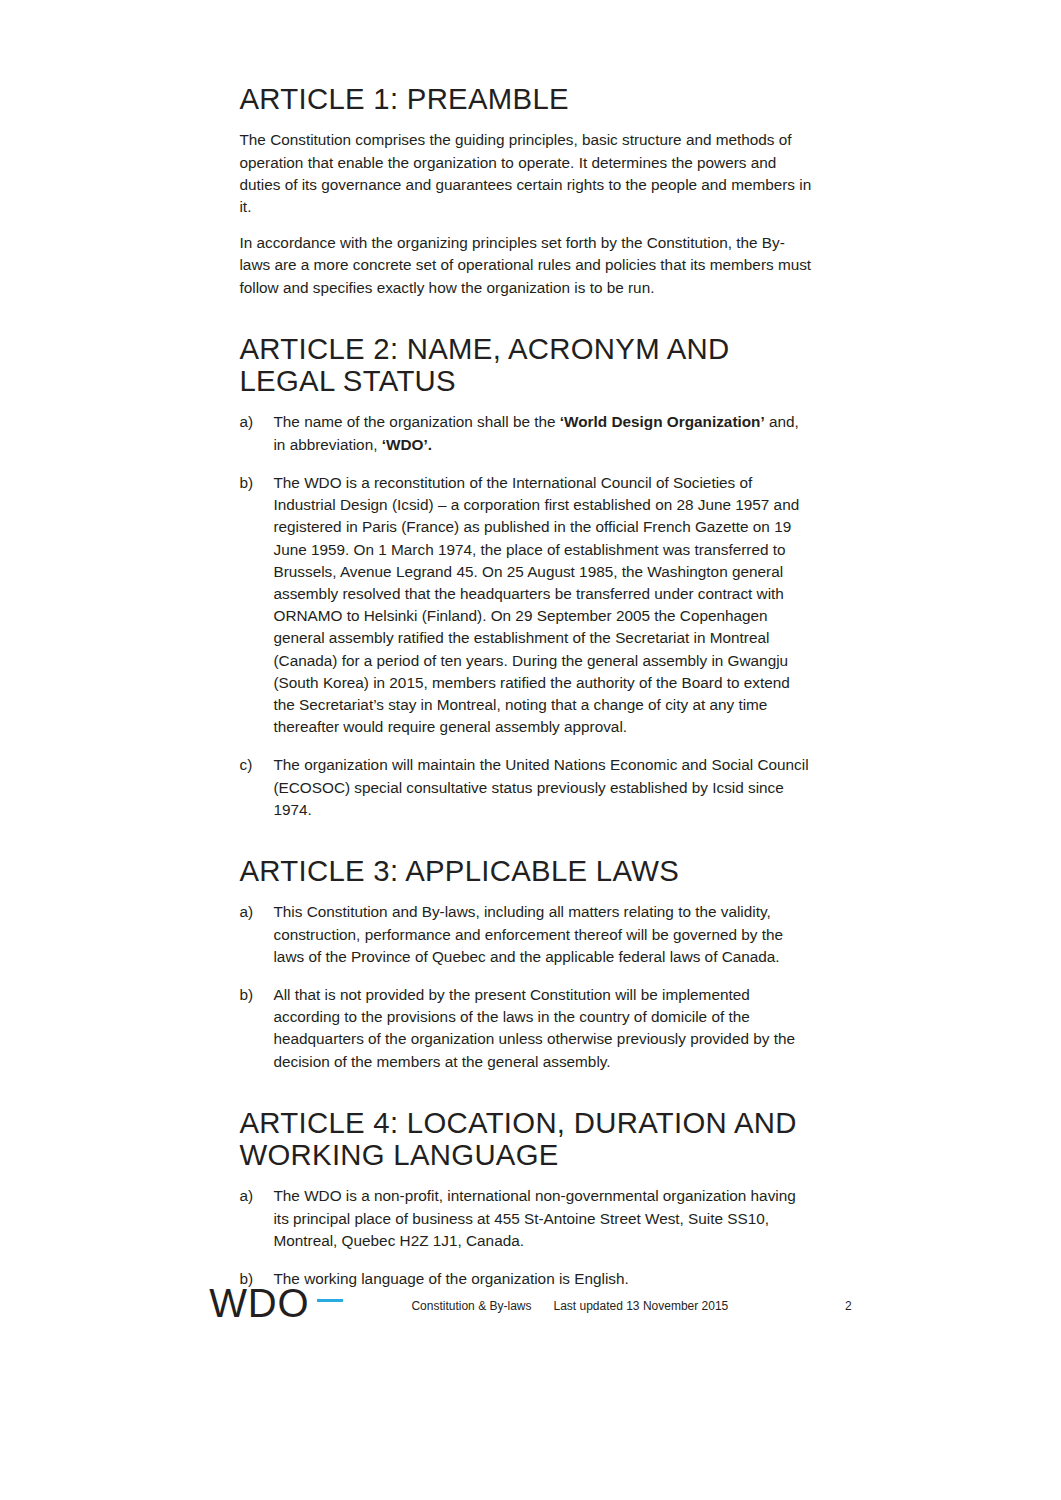Article 1: Preamble
The Constitution comprises the guiding principles, basic structure and methods of operation that enable the organization to operate. It determines the powers and duties of its governance and guarantees certain rights to the people and members in it.
In accordance with the organizing principles set forth by the Constitution, the By-laws are a more concrete set of operational rules and policies that its members must follow and specifies exactly how the organization is to be run.
Article 2: Name, Acronym and Legal Status
a) The name of the organization shall be the ‘World Design Organization’ and, in abbreviation, ‘WDO’.
b) The WDO is a reconstitution of the International Council of Societies of Industrial Design (Icsid) – a corporation first established on 28 June 1957 and registered in Paris (France) as published in the official French Gazette on 19 June 1959. On 1 March 1974, the place of establishment was transferred to Brussels, Avenue Legrand 45. On 25 August 1985, the Washington general assembly resolved that the headquarters be transferred under contract with ORNAMO to Helsinki (Finland). On 29 September 2005 the Copenhagen general assembly ratified the establishment of the Secretariat in Montreal (Canada) for a period of ten years. During the general assembly in Gwangju (South Korea) in 2015, members ratified the authority of the Board to extend the Secretariat’s stay in Montreal, noting that a change of city at any time thereafter would require general assembly approval.
c) The organization will maintain the United Nations Economic and Social Council (ECOSOC) special consultative status previously established by Icsid since 1974.
Article 3: Applicable Laws
a) This Constitution and By-laws, including all matters relating to the validity, construction, performance and enforcement thereof will be governed by the laws of the Province of Quebec and the applicable federal laws of Canada.
b) All that is not provided by the present Constitution will be implemented according to the provisions of the laws in the country of domicile of the headquarters of the organization unless otherwise previously provided by the decision of the members at the general assembly.
Article 4: Location, Duration and Working Language
a) The WDO is a non-profit, international non-governmental organization having its principal place of business at 455 St-Antoine Street West, Suite SS10, Montreal, Quebec H2Z 1J1, Canada.
b) The working language of the organization is English.
WDO
Constitution & By-laws Last updated 13 November 2015
2